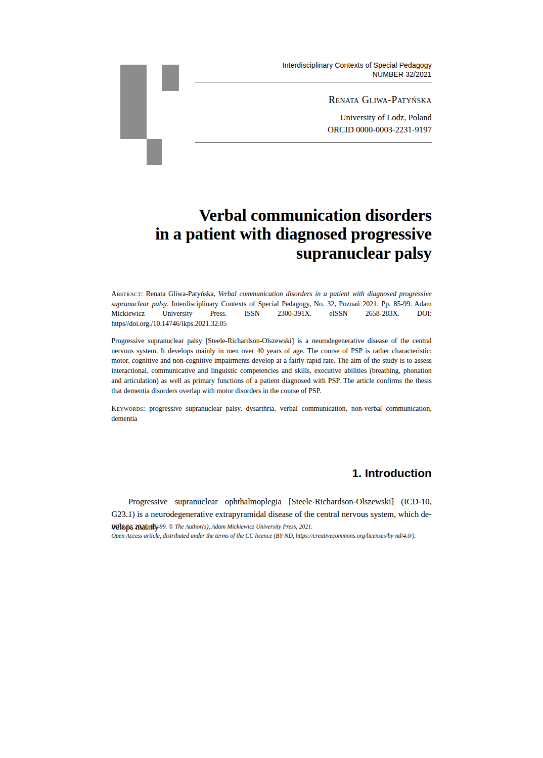Interdisciplinary Contexts of Special Pedagogy
NUMBER 32/2021
Renata Gliwa-Patyńska
University of Lodz, Poland
ORCID 0000-0003-2231-9197
Verbal communication disorders
in a patient with diagnosed progressive
supranuclear palsy
Abstract: Renata Gliwa-Patyńska, Verbal communication disorders in a patient with diagnosed progressive supranuclear palsy. Interdisciplinary Contexts of Special Pedagogy, No. 32, Poznań 2021. Pp. 85-99. Adam Mickiewicz University Press. ISSN 2300-391X. eISSN 2658-283X. DOI: https//doi.org./10.14746/ikps.2021.32.05
Progressive supranuclear palsy [Steele-Richardson-Olszewski] is a neurodegenerative disease of the central nervous system. It develops mainly in men over 40 years of age. The course of PSP is rather characteristic: motor, cognitive and non-cognitive impairments develop at a fairly rapid rate. The aim of the study is to assess interactional, communicative and linguistic competencies and skills, executive abilities (breathing, phonation and articulation) as well as primary functions of a patient diagnosed with PSP. The article confirms the thesis that dementia disorders overlap with motor disorders in the course of PSP.
Keywords: progressive supranuclear palsy, dysarthria, verbal communication, non-verbal communication, dementia
1. Introduction
Progressive supranuclear ophthalmoplegia [Steele-Richardson-Olszewski] (ICD-10, G23.1) is a neurodegenerative extrapyramidal disease of the central nervous system, which develops mainly
IKPS 32, 2021: 85–99. © The Author(s), Adam Mickiewicz University Press, 2021. Open Access article, distributed under the terms of the CC licence (BY-ND, https://creativecommons.org/licenses/by-nd/4.0/).